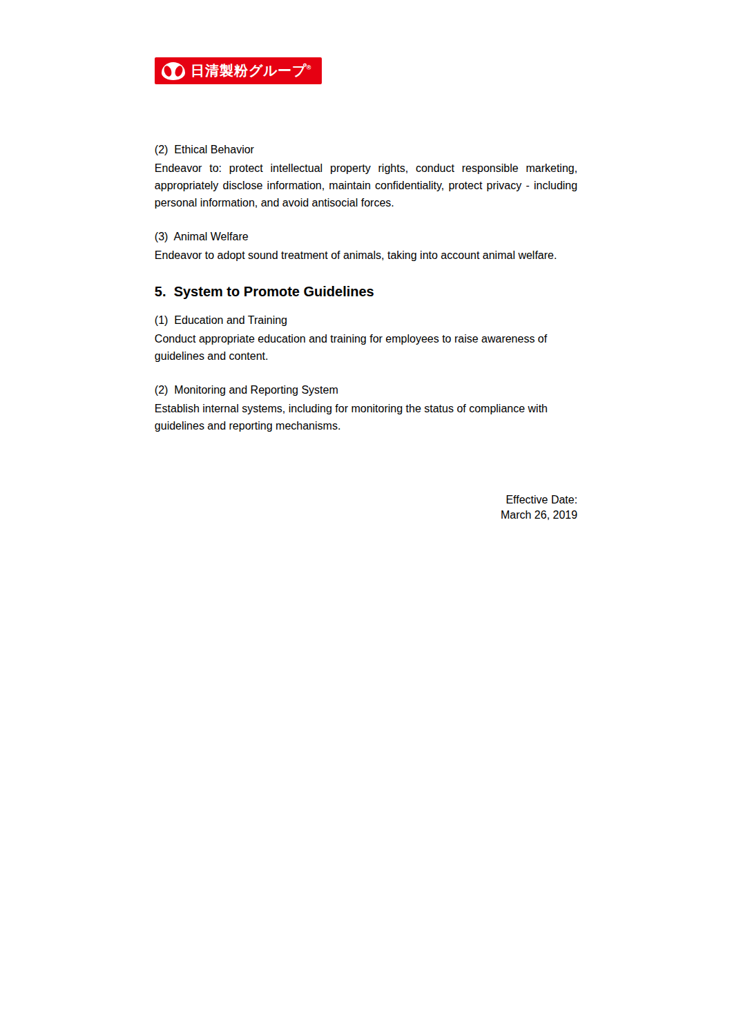日清製粉グループ®
(2) Ethical Behavior
Endeavor to: protect intellectual property rights, conduct responsible marketing, appropriately disclose information, maintain confidentiality, protect privacy - including personal information, and avoid antisocial forces.
(3) Animal Welfare
Endeavor to adopt sound treatment of animals, taking into account animal welfare.
5. System to Promote Guidelines
(1) Education and Training
Conduct appropriate education and training for employees to raise awareness of guidelines and content.
(2) Monitoring and Reporting System
Establish internal systems, including for monitoring the status of compliance with guidelines and reporting mechanisms.
Effective Date:
March 26, 2019